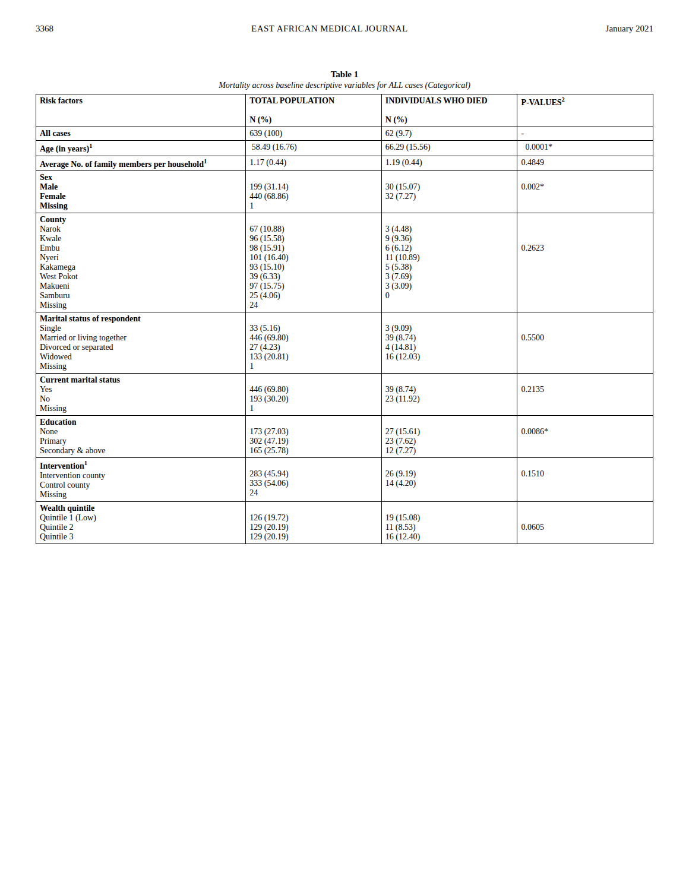3368
EAST AFRICAN MEDICAL JOURNAL
January 2021
Table 1
Mortality across baseline descriptive variables for ALL cases (Categorical)
| Risk factors | TOTAL POPULATION N (%) | INDIVIDUALS WHO DIED N (%) | P-VALUES 2 |
| --- | --- | --- | --- |
| All cases | 639 (100) | 62 (9.7) | - |
| Age (in years) 1 | 58.49 (16.76) | 66.29 (15.56) | 0.0001* |
| Average No. of family members per household 1 | 1.17 (0.44) | 1.19 (0.44) | 0.4849 |
| Sex Male Female Missing | 199 (31.14) 440 (68.86) 1 | 30 (15.07) 32 (7.27) | 0.002* |
| County Narok Kwale Embu Nyeri Kakamega West Pokot Makueni Samburu Missing | 67 (10.88) 96 (15.58) 98 (15.91) 101 (16.40) 93 (15.10) 39 (6.33) 97 (15.75) 25 (4.06) 24 | 3 (4.48) 9 (9.36) 6 (6.12) 11 (10.89) 5 (5.38) 3 (7.69) 3 (3.09) 0 | 0.2623 |
| Marital status of respondent Single Married or living together Divorced or separated Widowed Missing | 33 (5.16) 446 (69.80) 27 (4.23) 133 (20.81) 1 | 3 (9.09) 39 (8.74) 4 (14.81) 16 (12.03) | 0.5500 |
| Current marital status Yes No Missing | 446 (69.80) 193 (30.20) 1 | 39 (8.74) 23 (11.92) | 0.2135 |
| Education None Primary Secondary & above | 173 (27.03) 302 (47.19) 165 (25.78) | 27 (15.61) 23 (7.62) 12 (7.27) | 0.0086* |
| Intervention 1 Intervention county Control county Missing | 283 (45.94) 333 (54.06) 24 | 26 (9.19) 14 (4.20) | 0.1510 |
| Wealth quintile Quintile 1 (Low) Quintile 2 Quintile 3 | 126 (19.72) 129 (20.19) 129 (20.19) | 19 (15.08) 11 (8.53) 16 (12.40) | 0.0605 |